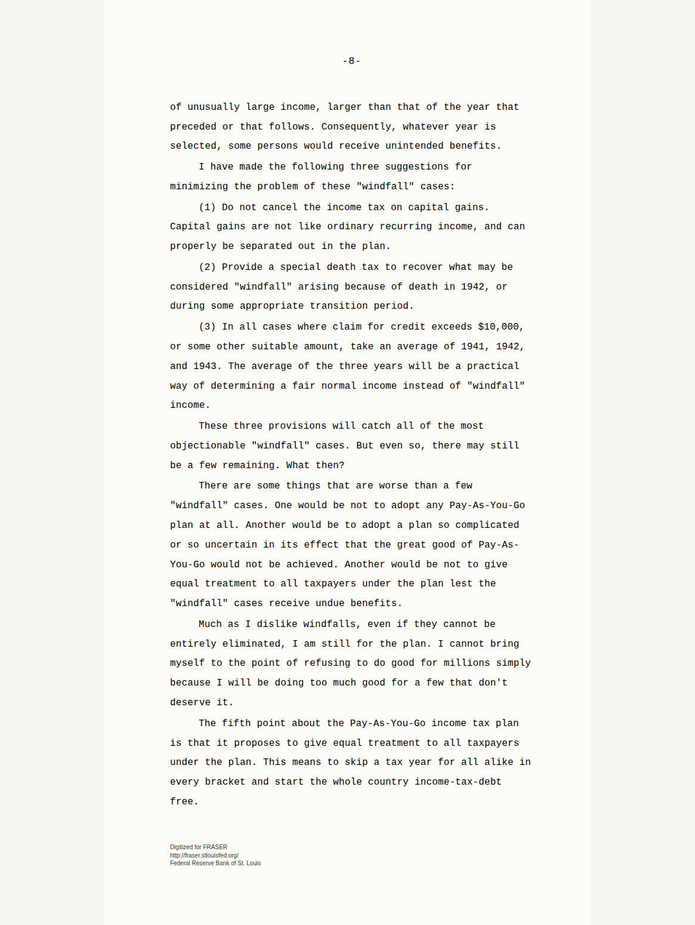-8-
of unusually large income, larger than that of the year that preceded or that follows. Consequently, whatever year is selected, some persons would receive unintended benefits.
I have made the following three suggestions for minimizing the problem of these "windfall" cases:
(1) Do not cancel the income tax on capital gains. Capital gains are not like ordinary recurring income, and can properly be separated out in the plan.
(2) Provide a special death tax to recover what may be considered "windfall" arising because of death in 1942, or during some appropriate transition period.
(3) In all cases where claim for credit exceeds $10,000, or some other suitable amount, take an average of 1941, 1942, and 1943. The average of the three years will be a practical way of determining a fair normal income instead of "windfall" income.
These three provisions will catch all of the most objectionable "windfall" cases. But even so, there may still be a few remaining. What then?
There are some things that are worse than a few "windfall" cases. One would be not to adopt any Pay-As-You-Go plan at all. Another would be to adopt a plan so complicated or so uncertain in its effect that the great good of Pay-As-You-Go would not be achieved. Another would be not to give equal treatment to all taxpayers under the plan lest the "windfall" cases receive undue benefits.
Much as I dislike windfalls, even if they cannot be entirely eliminated, I am still for the plan. I cannot bring myself to the point of refusing to do good for millions simply because I will be doing too much good for a few that don't deserve it.
The fifth point about the Pay-As-You-Go income tax plan is that it proposes to give equal treatment to all taxpayers under the plan. This means to skip a tax year for all alike in every bracket and start the whole country income-tax-debt free.
Digitized for FRASER
http://fraser.stlouisfed.org/
Federal Reserve Bank of St. Louis